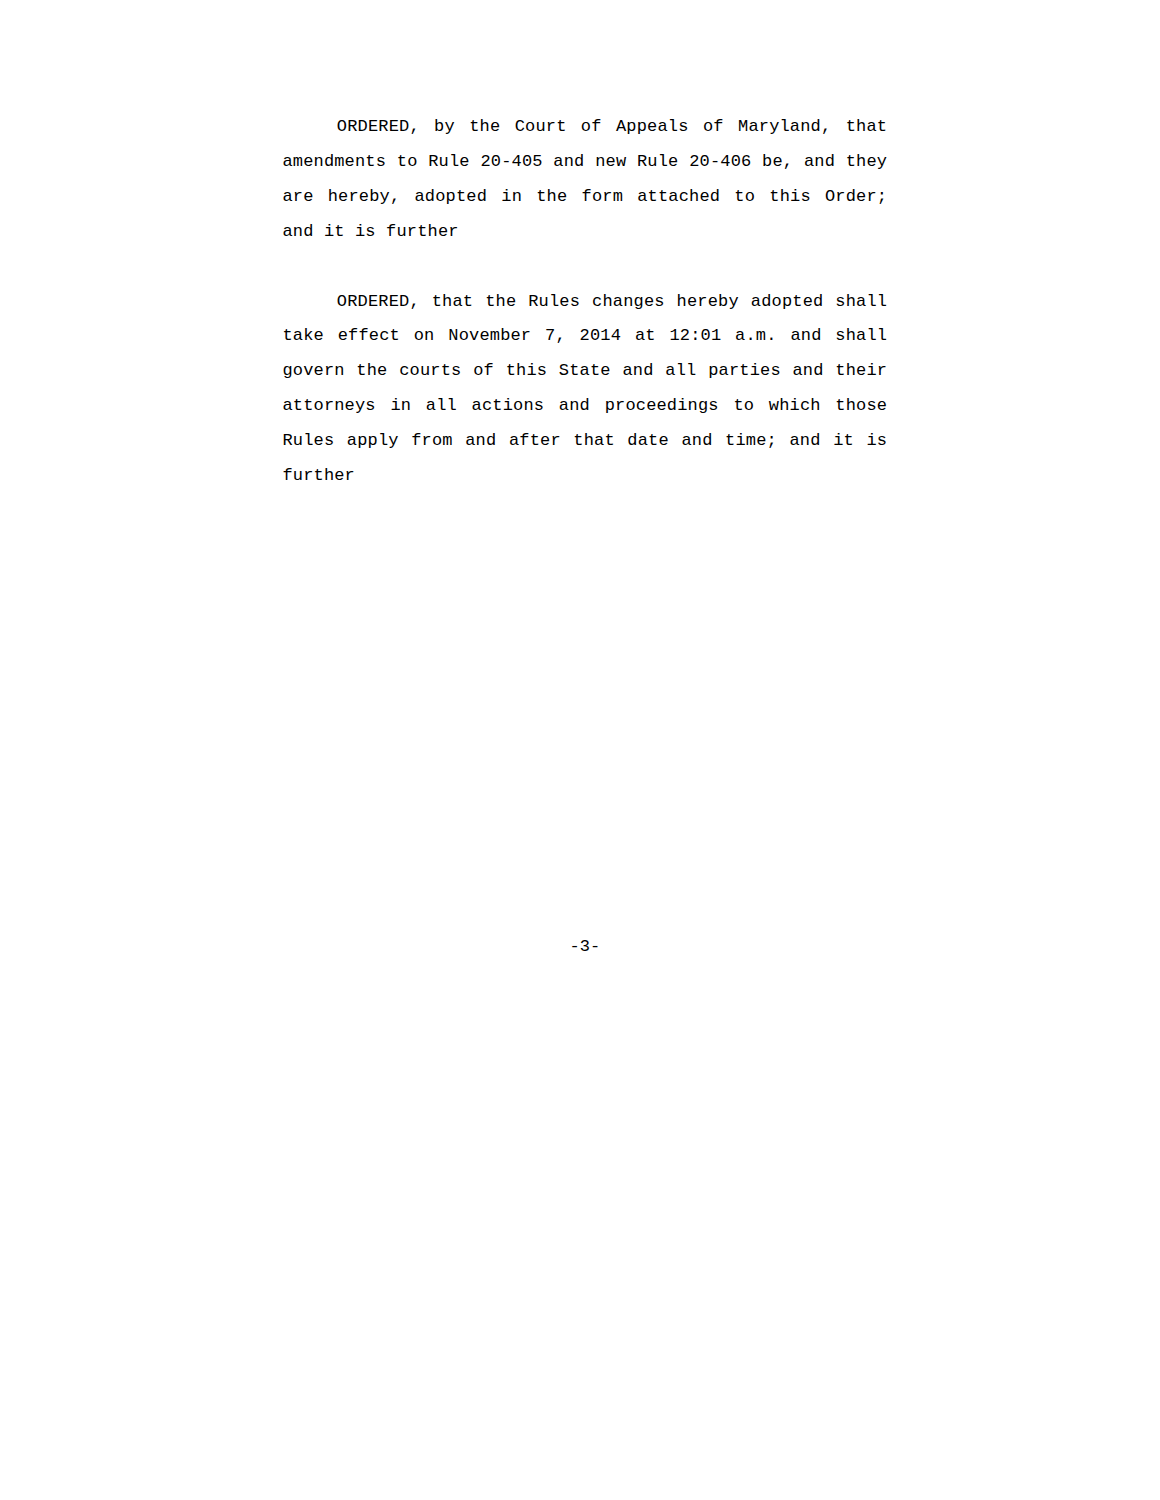ORDERED, by the Court of Appeals of Maryland, that amendments to Rule 20-405 and new Rule 20-406 be, and they are hereby, adopted in the form attached to this Order; and it is further
ORDERED, that the Rules changes hereby adopted shall take effect on November 7, 2014 at 12:01 a.m. and shall govern the courts of this State and all parties and their attorneys in all actions and proceedings to which those Rules apply from and after that date and time; and it is further
-3-